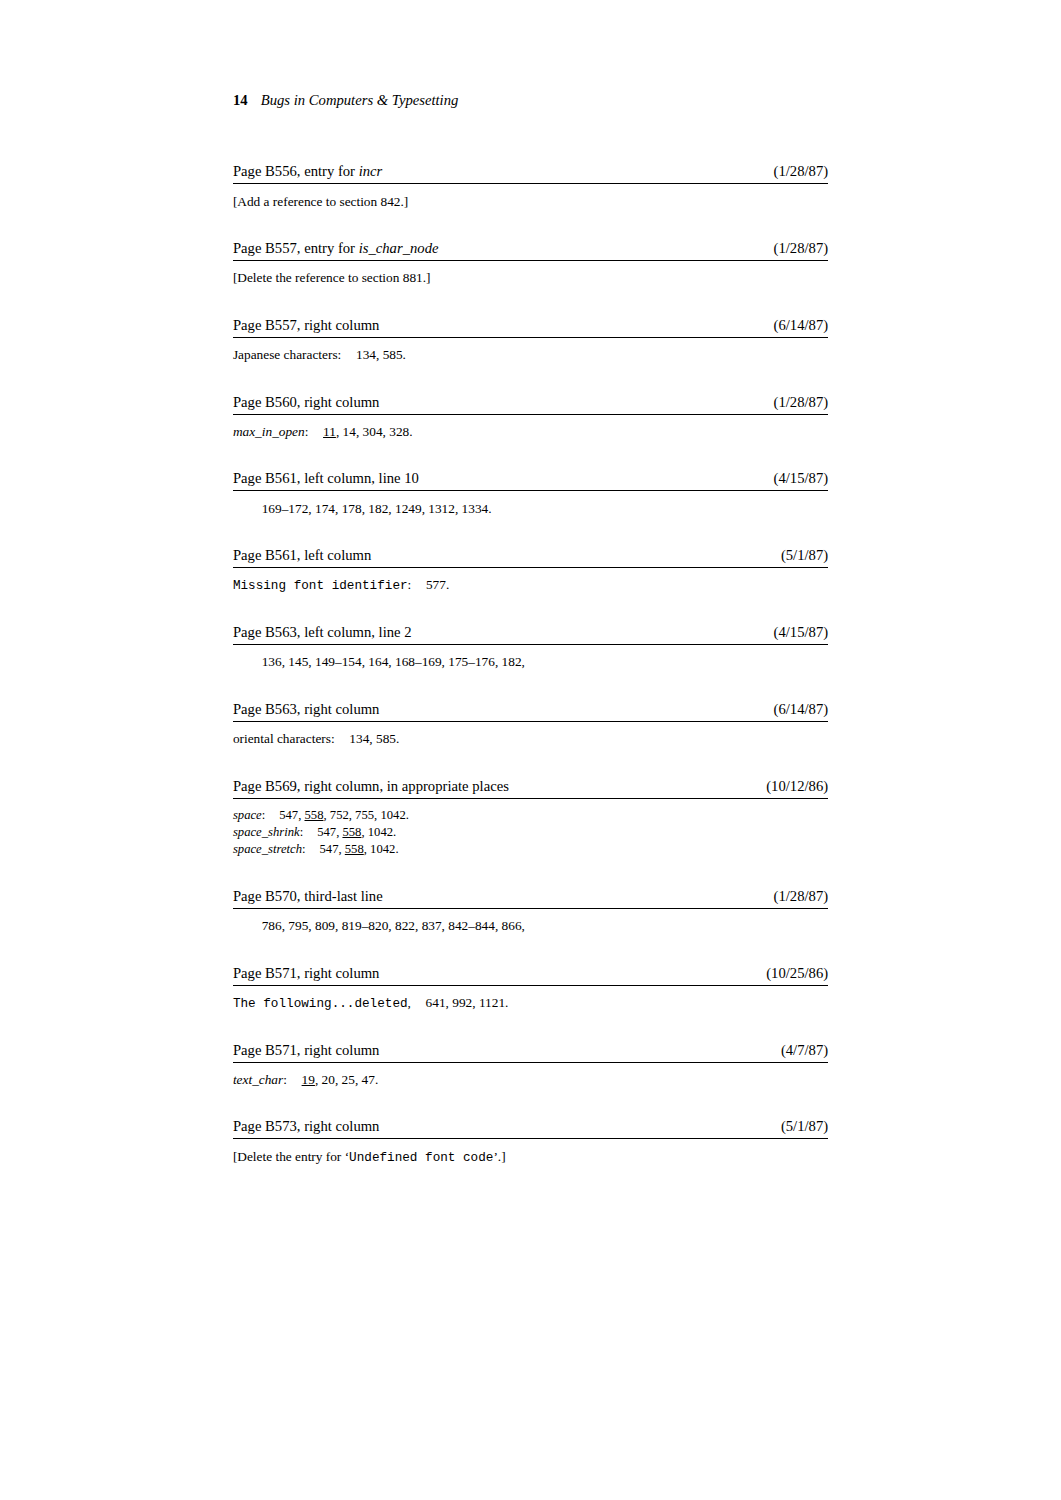14 Bugs in Computers & Typesetting
Page B556, entry for incr (1/28/87)
[Add a reference to section 842.]
Page B557, entry for is_char_node (1/28/87)
[Delete the reference to section 881.]
Page B557, right column (6/14/87)
Japanese characters: 134, 585.
Page B560, right column (1/28/87)
max_in_open: 11, 14, 304, 328.
Page B561, left column, line 10 (4/15/87)
169–172, 174, 178, 182, 1249, 1312, 1334.
Page B561, left column (5/1/87)
Missing font identifier: 577.
Page B563, left column, line 2 (4/15/87)
136, 145, 149–154, 164, 168–169, 175–176, 182,
Page B563, right column (6/14/87)
oriental characters: 134, 585.
Page B569, right column, in appropriate places (10/12/86)
space: 547, 558, 752, 755, 1042.
space_shrink: 547, 558, 1042.
space_stretch: 547, 558, 1042.
Page B570, third-last line (1/28/87)
786, 795, 809, 819–820, 822, 837, 842–844, 866,
Page B571, right column (10/25/86)
The following...deleted, 641, 992, 1121.
Page B571, right column (4/7/87)
text_char: 19, 20, 25, 47.
Page B573, right column (5/1/87)
[Delete the entry for ‘Undefined font code’.]